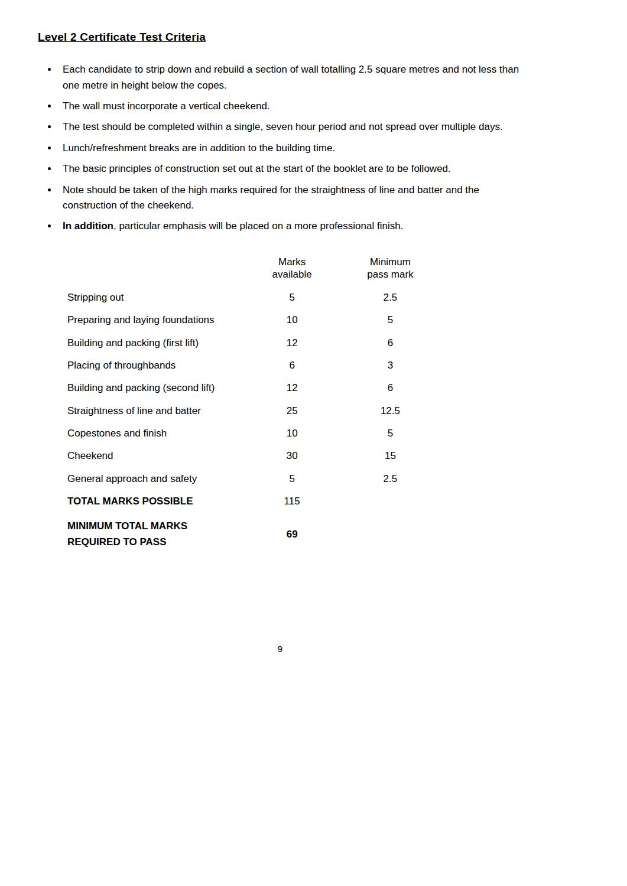Level 2 Certificate Test Criteria
Each candidate to strip down and rebuild a section of wall totalling 2.5 square metres and not less than one metre in height below the copes.
The wall must incorporate a vertical cheekend.
The test should be completed within a single, seven hour period and not spread over multiple days.
Lunch/refreshment breaks are in addition to the building time.
The basic principles of construction set out at the start of the booklet are to be followed.
Note should be taken of the high marks required for the straightness of line and batter and the construction of the cheekend.
In addition, particular emphasis will be placed on a more professional finish.
| | Marks available | Minimum pass mark |
| --- | --- | --- |
| Stripping out | 5 | 2.5 |
| Preparing and laying foundations | 10 | 5 |
| Building and packing (first lift) | 12 | 6 |
| Placing of throughbands | 6 | 3 |
| Building and packing (second lift) | 12 | 6 |
| Straightness of line and batter | 25 | 12.5 |
| Copestones and finish | 10 | 5 |
| Cheekend | 30 | 15 |
| General approach and safety | 5 | 2.5 |
| Total marks possible | 115 | |
| Minimum total marks required to pass | 69 | |
9